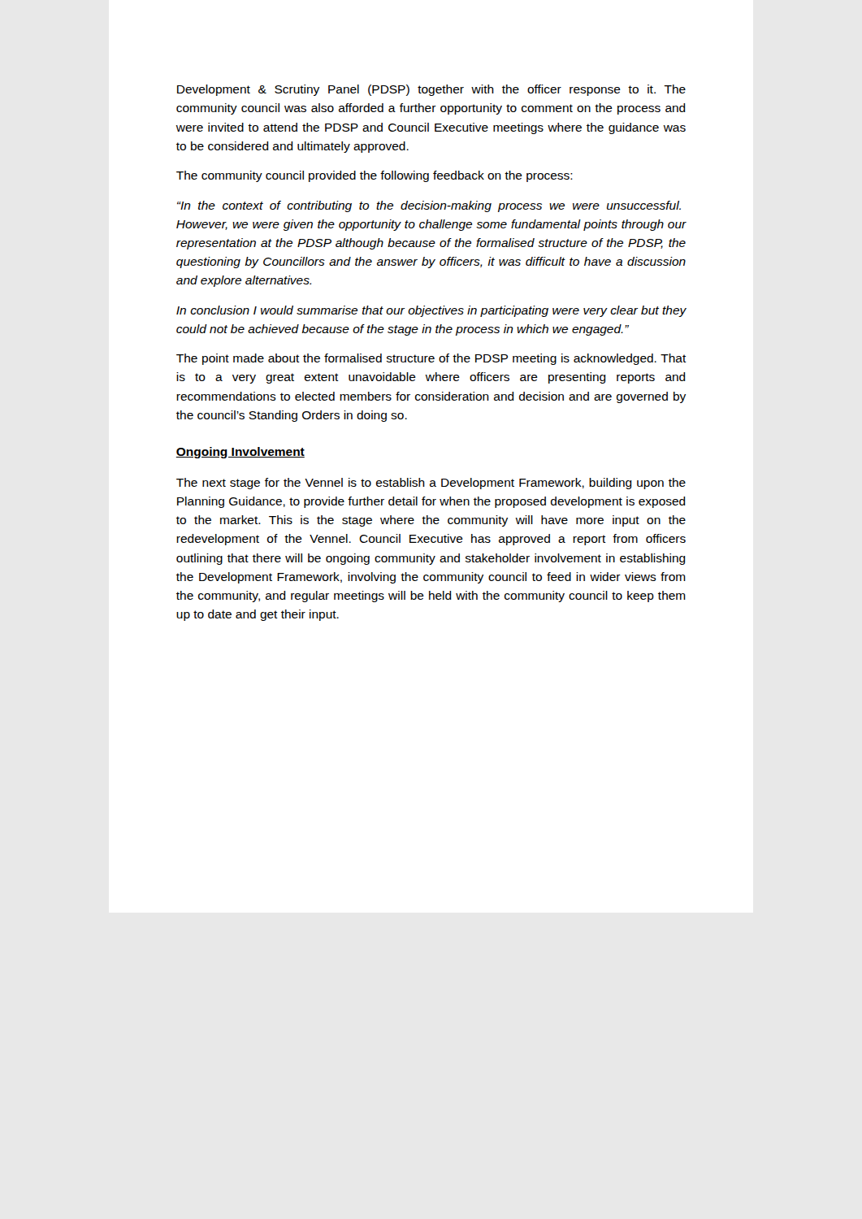Development & Scrutiny Panel (PDSP) together with the officer response to it. The community council was also afforded a further opportunity to comment on the process and were invited to attend the PDSP and Council Executive meetings where the guidance was to be considered and ultimately approved.
The community council provided the following feedback on the process:
“In the context of contributing to the decision-making process we were unsuccessful. However, we were given the opportunity to challenge some fundamental points through our representation at the PDSP although because of the formalised structure of the PDSP, the questioning by Councillors and the answer by officers, it was difficult to have a discussion and explore alternatives.
In conclusion I would summarise that our objectives in participating were very clear but they could not be achieved because of the stage in the process in which we engaged.”
The point made about the formalised structure of the PDSP meeting is acknowledged. That is to a very great extent unavoidable where officers are presenting reports and recommendations to elected members for consideration and decision and are governed by the council’s Standing Orders in doing so.
Ongoing Involvement
The next stage for the Vennel is to establish a Development Framework, building upon the Planning Guidance, to provide further detail for when the proposed development is exposed to the market. This is the stage where the community will have more input on the redevelopment of the Vennel. Council Executive has approved a report from officers outlining that there will be ongoing community and stakeholder involvement in establishing the Development Framework, involving the community council to feed in wider views from the community, and regular meetings will be held with the community council to keep them up to date and get their input.